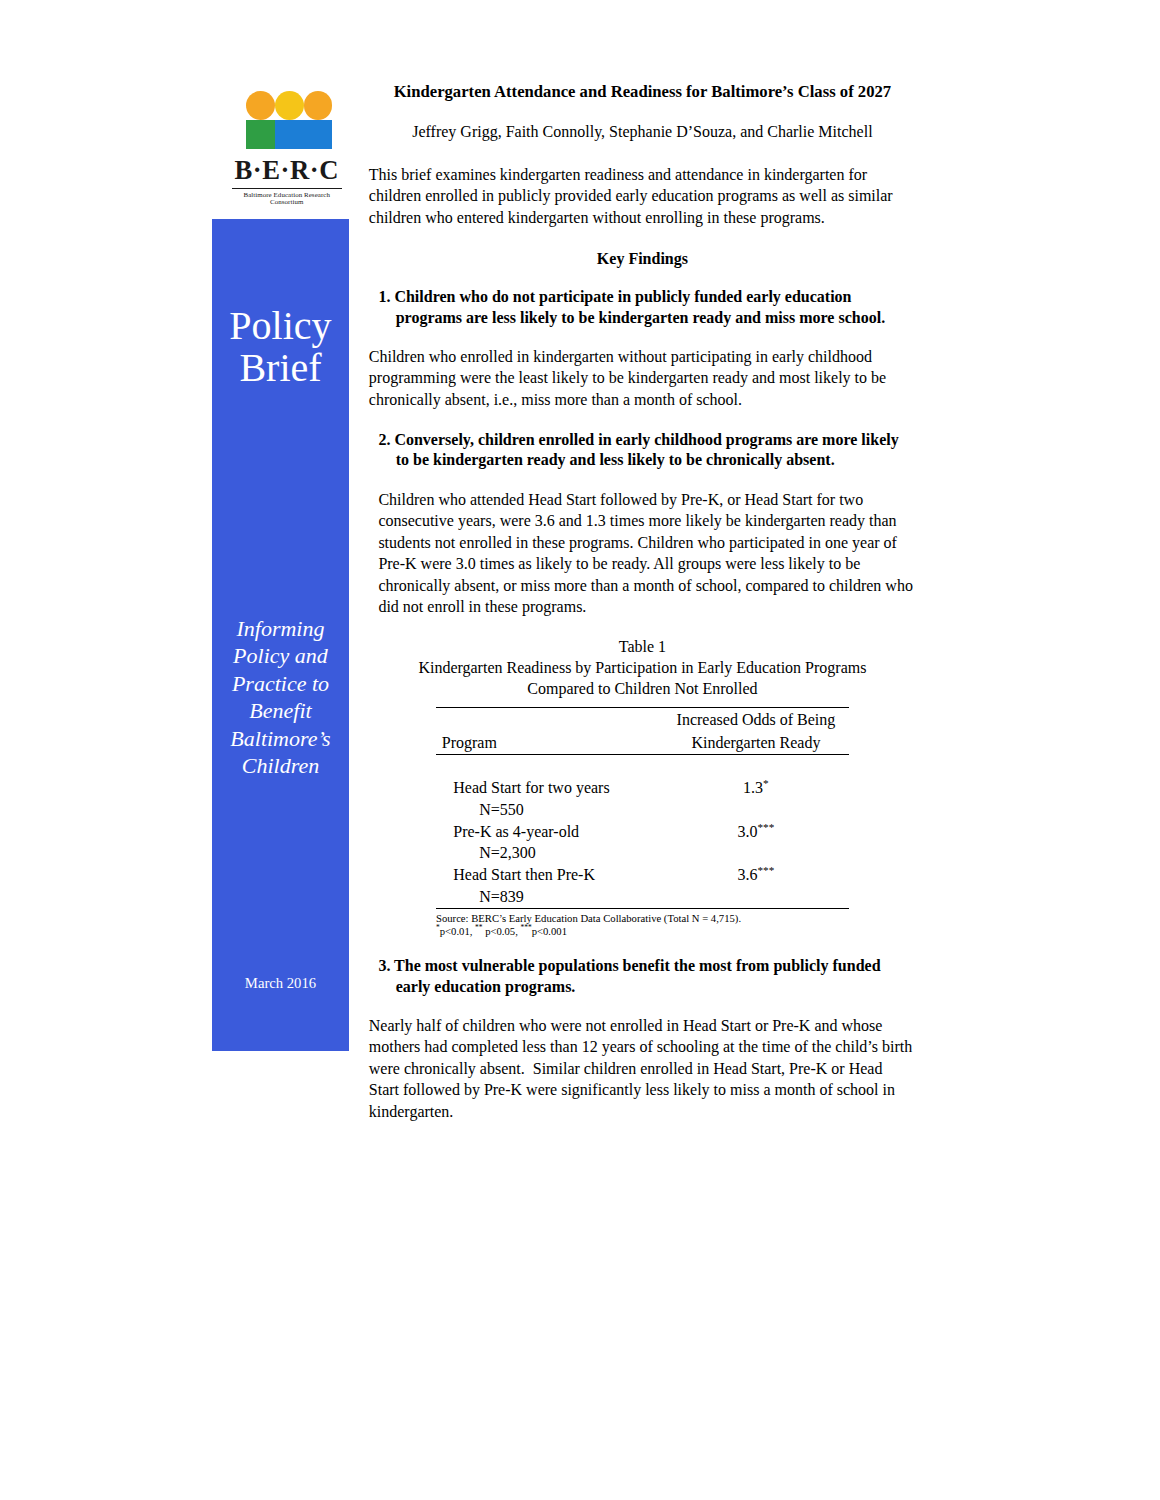B·E·R·C
Baltimore Education Research Consortium
Policy
Brief
Informing Policy and Practice to Benefit Baltimore’s Children
March 2016
Kindergarten Attendance and Readiness for Baltimore’s Class of 2027
Jeffrey Grigg, Faith Connolly, Stephanie D’Souza, and Charlie Mitchell
This brief examines kindergarten readiness and attendance in kindergarten for children enrolled in publicly provided early education programs as well as similar children who entered kindergarten without enrolling in these programs.
Key Findings
1. Children who do not participate in publicly funded early education programs are less likely to be kindergarten ready and miss more school.
Children who enrolled in kindergarten without participating in early childhood programming were the least likely to be kindergarten ready and most likely to be chronically absent, i.e., miss more than a month of school.
2. Conversely, children enrolled in early childhood programs are more likely to be kindergarten ready and less likely to be chronically absent.
Children who attended Head Start followed by Pre-K, or Head Start for two consecutive years, were 3.6 and 1.3 times more likely be kindergarten ready than students not enrolled in these programs. Children who participated in one year of Pre-K were 3.0 times as likely to be ready. All groups were less likely to be chronically absent, or miss more than a month of school, compared to children who did not enroll in these programs.
Table 1
Kindergarten Readiness by Participation in Early Education Programs
Compared to Children Not Enrolled
| | Increased Odds of Being |
| --- | --- |
| Program | Kindergarten Ready |
| Head Start for two years | 1.3 * |
| N=550 | |
| Pre-K as 4-year-old | 3.0 *** |
| N=2,300 | |
| Head Start then Pre-K | 3.6 *** |
| N=839 | |
Source: BERC’s Early Education Data Collaborative (Total N = 4,715).
*p<0.01, ** p<0.05, ***p<0.001
3. The most vulnerable populations benefit the most from publicly funded early education programs.
Nearly half of children who were not enrolled in Head Start or Pre-K and whose mothers had completed less than 12 years of schooling at the time of the child’s birth were chronically absent. Similar children enrolled in Head Start, Pre-K or Head Start followed by Pre-K were significantly less likely to miss a month of school in kindergarten.